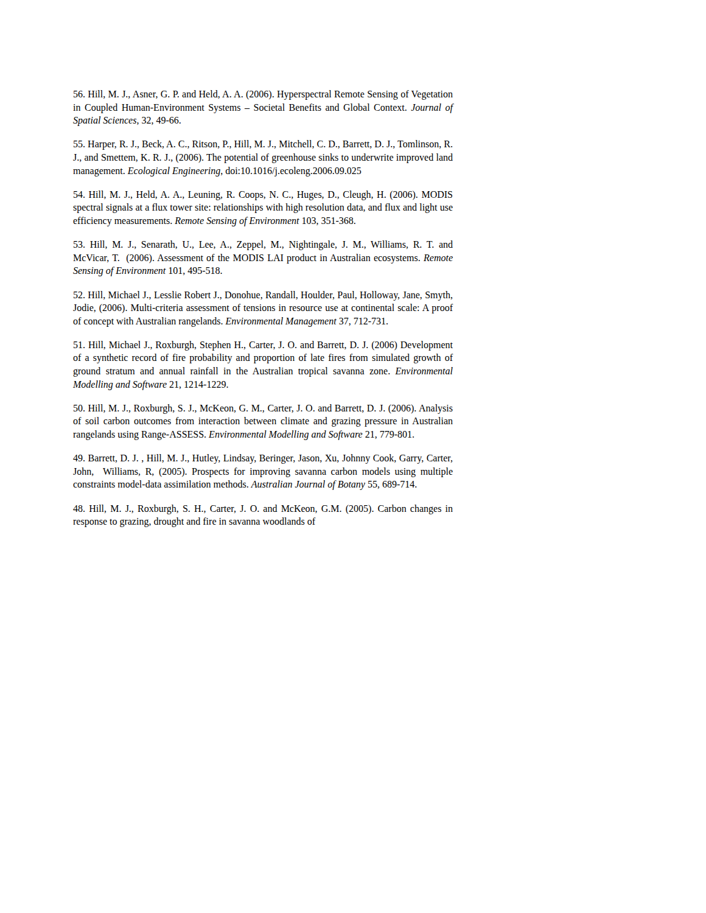56. Hill, M. J., Asner, G. P. and Held, A. A. (2006). Hyperspectral Remote Sensing of Vegetation in Coupled Human-Environment Systems – Societal Benefits and Global Context. Journal of Spatial Sciences, 32, 49-66.
55. Harper, R. J., Beck, A. C., Ritson, P., Hill, M. J., Mitchell, C. D., Barrett, D. J., Tomlinson, R. J., and Smettem, K. R. J., (2006). The potential of greenhouse sinks to underwrite improved land management. Ecological Engineering, doi:10.1016/j.ecoleng.2006.09.025
54. Hill, M. J., Held, A. A., Leuning, R. Coops, N. C., Huges, D., Cleugh, H. (2006). MODIS spectral signals at a flux tower site: relationships with high resolution data, and flux and light use efficiency measurements. Remote Sensing of Environment 103, 351-368.
53. Hill, M. J., Senarath, U., Lee, A., Zeppel, M., Nightingale, J. M., Williams, R. T. and McVicar, T. (2006). Assessment of the MODIS LAI product in Australian ecosystems. Remote Sensing of Environment 101, 495-518.
52. Hill, Michael J., Lesslie Robert J., Donohue, Randall, Houlder, Paul, Holloway, Jane, Smyth, Jodie, (2006). Multi-criteria assessment of tensions in resource use at continental scale: A proof of concept with Australian rangelands. Environmental Management 37, 712-731.
51. Hill, Michael J., Roxburgh, Stephen H., Carter, J. O. and Barrett, D. J. (2006) Development of a synthetic record of fire probability and proportion of late fires from simulated growth of ground stratum and annual rainfall in the Australian tropical savanna zone. Environmental Modelling and Software 21, 1214-1229.
50. Hill, M. J., Roxburgh, S. J., McKeon, G. M., Carter, J. O. and Barrett, D. J. (2006). Analysis of soil carbon outcomes from interaction between climate and grazing pressure in Australian rangelands using Range-ASSESS. Environmental Modelling and Software 21, 779-801.
49. Barrett, D. J. , Hill, M. J., Hutley, Lindsay, Beringer, Jason, Xu, Johnny Cook, Garry, Carter, John, Williams, R, (2005). Prospects for improving savanna carbon models using multiple constraints model-data assimilation methods. Australian Journal of Botany 55, 689-714.
48. Hill, M. J., Roxburgh, S. H., Carter, J. O. and McKeon, G.M. (2005). Carbon changes in response to grazing, drought and fire in savanna woodlands of